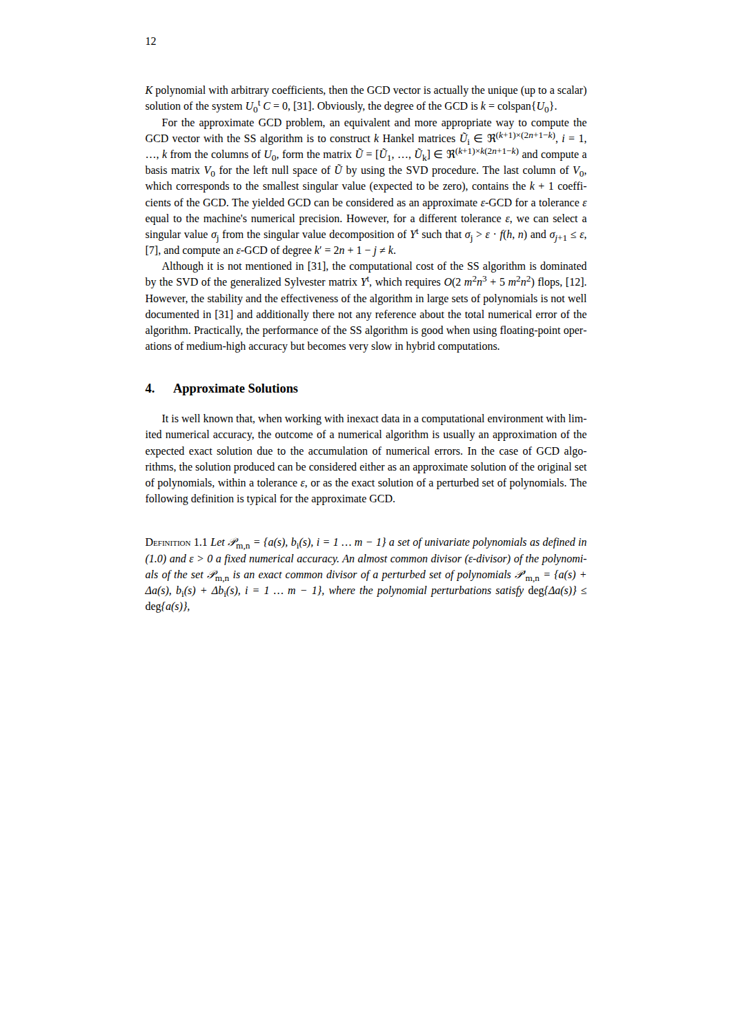12
K polynomial with arbitrary coefficients, then the GCD vector is actually the unique (up to a scalar) solution of the system U0t C = 0, [31]. Obviously, the degree of the GCD is k = colspan{U0}.
For the approximate GCD problem, an equivalent and more appropriate way to compute the GCD vector with the SS algorithm is to construct k Hankel matrices Ũi ∈ ℜ(k+1)×(2n+1−k), i = 1, …, k from the columns of U0, form the matrix Ũ = [Ũ1, …, Ũk] ∈ ℜ(k+1)×k(2n+1−k) and compute a basis matrix V0 for the left null space of Ũ by using the SVD procedure. The last column of V0, which corresponds to the smallest singular value (expected to be zero), contains the k + 1 coefficients of the GCD. The yielded GCD can be considered as an approximate ε-GCD for a tolerance ε equal to the machine's numerical precision. However, for a different tolerance ε, we can select a singular value σj from the singular value decomposition of Yt such that σj > ε · f(h, n) and σj+1 ≤ ε, [7], and compute an ε-GCD of degree k′ = 2n + 1 − j ≠ k.
Although it is not mentioned in [31], the computational cost of the SS algorithm is dominated by the SVD of the generalized Sylvester matrix Yt, which requires O(2 m2n3 + 5 m2n2) flops, [12]. However, the stability and the effectiveness of the algorithm in large sets of polynomials is not well documented in [31] and additionally there not any reference about the total numerical error of the algorithm. Practically, the performance of the SS algorithm is good when using floating-point operations of medium-high accuracy but becomes very slow in hybrid computations.
4. Approximate Solutions
It is well known that, when working with inexact data in a computational environment with limited numerical accuracy, the outcome of a numerical algorithm is usually an approximation of the expected exact solution due to the accumulation of numerical errors. In the case of GCD algorithms, the solution produced can be considered either as an approximate solution of the original set of polynomials, within a tolerance ε, or as the exact solution of a perturbed set of polynomials. The following definition is typical for the approximate GCD.
Definition 1.1 Let 𝒫m,n = {a(s), bi(s), i = 1 … m − 1} a set of univariate polynomials as defined in (1.0) and ε > 0 a fixed numerical accuracy. An almost common divisor (ε-divisor) of the polynomials of the set 𝒫m,n is an exact common divisor of a perturbed set of polynomials 𝒫′m,n = {a(s) + Δa(s), bi(s) + Δbi(s), i = 1 … m − 1}, where the polynomial perturbations satisfy deg{Δa(s)} ≤ deg{a(s)},